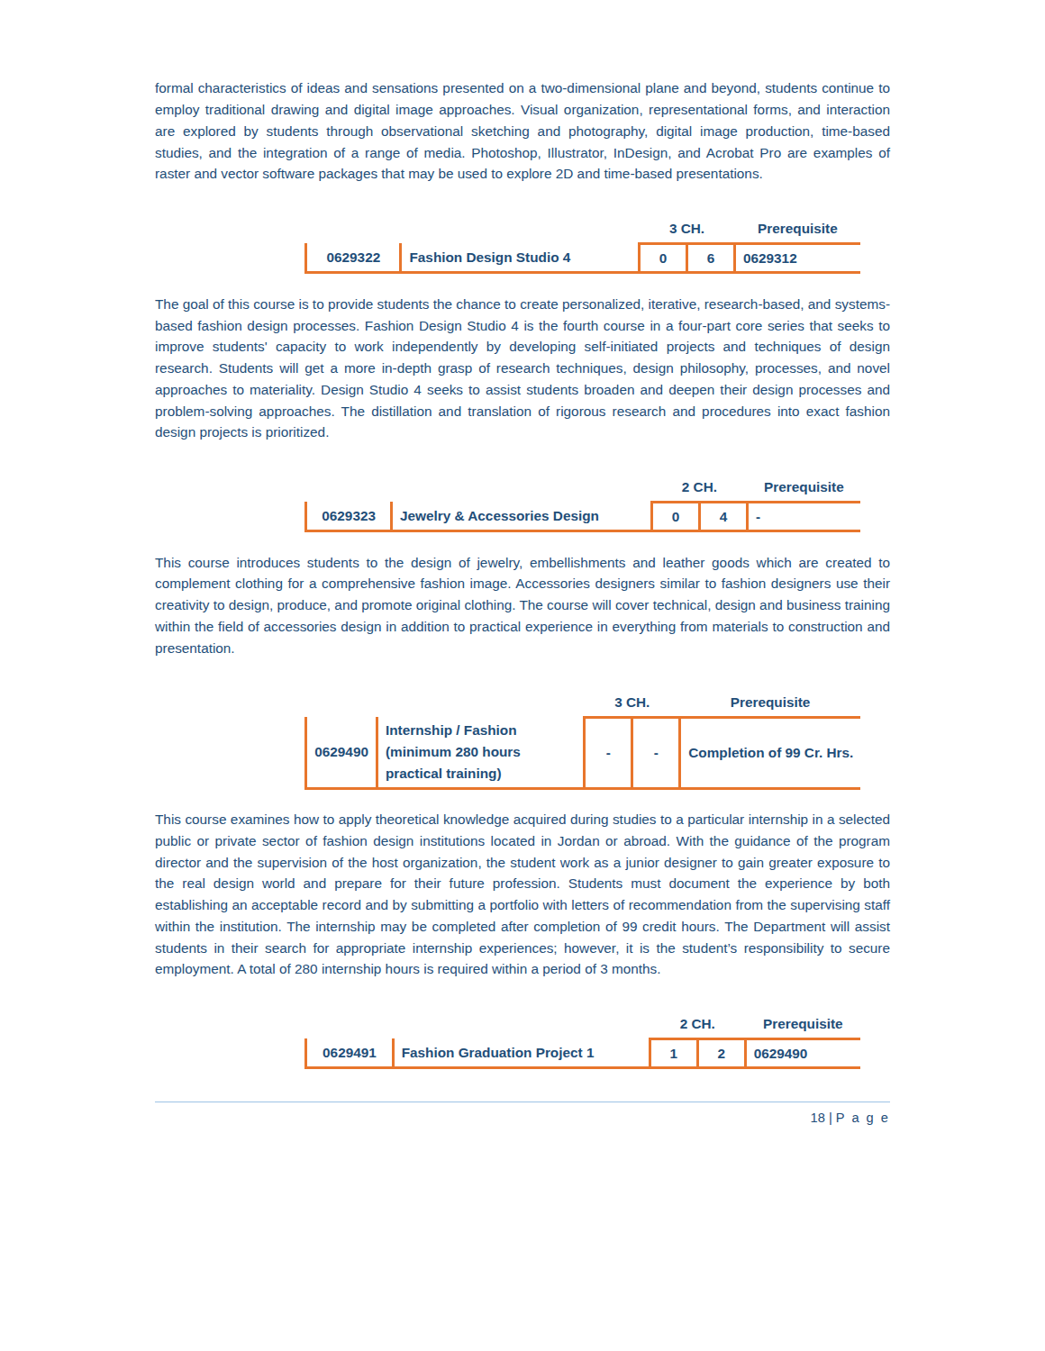formal characteristics of ideas and sensations presented on a two-dimensional plane and beyond, students continue to employ traditional drawing and digital image approaches. Visual organization, representational forms, and interaction are explored by students through observational sketching and photography, digital image production, time-based studies, and the integration of a range of media. Photoshop, Illustrator, InDesign, and Acrobat Pro are examples of raster and vector software packages that may be used to explore 2D and time-based presentations.
| | | | 3 CH. | Prerequisite |
| | 0629322 | Fashion Design Studio 4 | 0 | 6 | 0629312 |
The goal of this course is to provide students the chance to create personalized, iterative, research-based, and systems-based fashion design processes. Fashion Design Studio 4 is the fourth course in a four-part core series that seeks to improve students' capacity to work independently by developing self-initiated projects and techniques of design research. Students will get a more in-depth grasp of research techniques, design philosophy, processes, and novel approaches to materiality. Design Studio 4 seeks to assist students broaden and deepen their design processes and problem-solving approaches. The distillation and translation of rigorous research and procedures into exact fashion design projects is prioritized.
| | | | 2 CH. | Prerequisite |
| | 0629323 | Jewelry & Accessories Design | 0 | 4 | - |
This course introduces students to the design of jewelry, embellishments and leather goods which are created to complement clothing for a comprehensive fashion image. Accessories designers similar to fashion designers use their creativity to design, produce, and promote original clothing. The course will cover technical, design and business training within the field of accessories design in addition to practical experience in everything from materials to construction and presentation.
| | | | 3 CH. | Prerequisite |
| | 0629490 | Internship / Fashion (minimum 280 hours practical training) | - | - | Completion of 99 Cr. Hrs. |
This course examines how to apply theoretical knowledge acquired during studies to a particular internship in a selected public or private sector of fashion design institutions located in Jordan or abroad. With the guidance of the program director and the supervision of the host organization, the student work as a junior designer to gain greater exposure to the real design world and prepare for their future profession. Students must document the experience by both establishing an acceptable record and by submitting a portfolio with letters of recommendation from the supervising staff within the institution. The internship may be completed after completion of 99 credit hours. The Department will assist students in their search for appropriate internship experiences; however, it is the student’s responsibility to secure employment. A total of 280 internship hours is required within a period of 3 months.
| | | | 2 CH. | Prerequisite |
| | 0629491 | Fashion Graduation Project 1 | 1 | 2 | 0629490 |
18 | P a g e